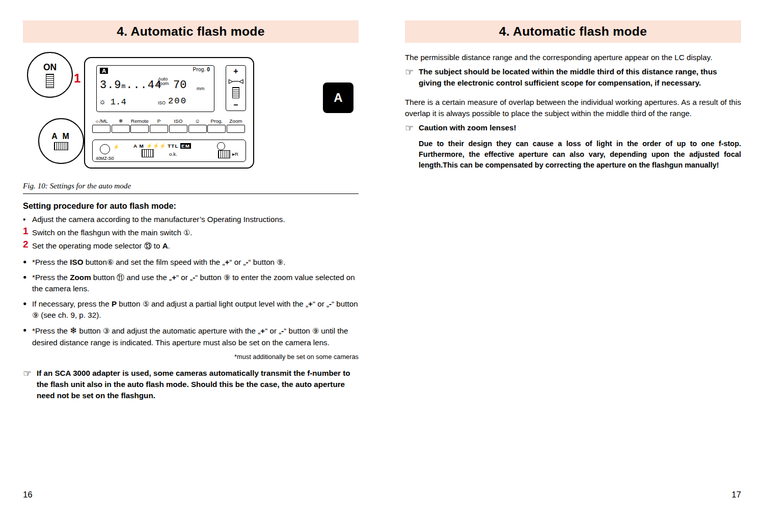4. Automatic flash mode
ON
1
A M
2
A
A Prog. 0 3.9m...44 Auto
Zoom 70 mm ☼ 1.4 ISO 200
+ ▷—◁ –
☼/ML
❄
Remote
P
ISO
☺
Prog.
Zoom
⚡ A M ⚡⚡⚡ TTL EM o.k. ▸R 40MZ-3i0
Fig. 10: Settings for the auto mode
Setting procedure for auto flash mode:
•Adjust the camera according to the manufacturer’s Operating Instructions.
1 Switch on the flashgun with the main switch ①.
2 Set the operating mode selector ⑬ to A.
*Press the ISO button⑥ and set the film speed with the „+“ or „-“ button ⑨.
*Press the Zoom button ⑪ and use the „+“ or „-“ button ⑨ to enter the zoom value selected on the camera lens.
If necessary, press the P button ⑤ and adjust a partial light output level with the „+“ or „-“ button ⑨ (see ch. 9, p. 32).
*Press the ❄ button ③ and adjust the automatic aperture with the „+“ or „-“ button ⑨ until the desired distance range is indicated. This aperture must also be set on the camera lens.
*must additionally be set on some cameras
☞
If an SCA 3000 adapter is used, some cameras automatically transmit the f-number to the flash unit also in the auto flash mode. Should this be the case, the auto aperture need not be set on the flashgun.
16
4. Automatic flash mode
The permissible distance range and the corresponding aperture appear on the LC display.
☞
The subject should be located within the middle third of this distance range, thus giving the electronic control sufficient scope for compensation, if necessary.
There is a certain measure of overlap between the individual working apertures. As a result of this overlap it is always possible to place the subject within the middle third of the range.
☞
Caution with zoom lenses!
Due to their design they can cause a loss of light in the order of up to one f-stop. Furthermore, the effective aperture can also vary, depending upon the adjusted focal length.This can be compensated by correcting the aperture on the flashgun manually!
17